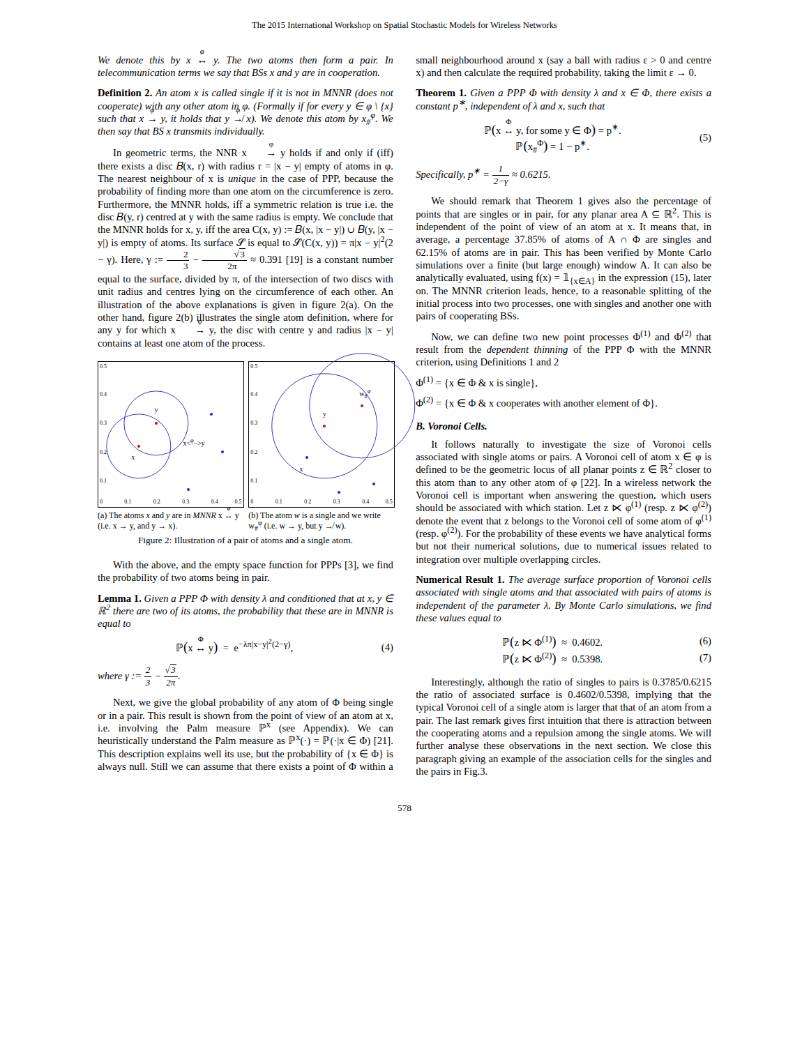The 2015 International Workshop on Spatial Stochastic Models for Wireless Networks
We denote this by x φ↔ y. The two atoms then form a pair. In telecommunication terms we say that BSs x and y are in cooperation.
Definition 2. An atom x is called single if it is not in MNNR (does not cooperate) with any other atom in φ. (Formally if for every y ∈ φ \ {x} such that x φ→ y, it holds that y φ↛ x). We denote this atom by x#φ. We then say that BS x transmits individually.
In geometric terms, the NNR x φ→ y holds if and only if (iff) there exists a disc 𝐵(x, r) with radius r = |x − y| empty of atoms in φ. The nearest neighbour of x is unique in the case of PPP, because the probability of finding more than one atom on the circumference is zero. Furthermore, the MNNR holds, iff a symmetric relation is true i.e. the disc 𝐵(y, r) centred at y with the same radius is empty. We conclude that the MNNR holds for x, y, iff the area C(x, y) := 𝐵(x, |x − y|) ∪ 𝐵(y, |x − y|) is empty of atoms. Its surface 𝒮 is equal to 𝒮(C(x, y)) = π|x − y|2(2 − γ). Here, γ := 23 − √32π ≈ 0.391 [19] is a constant number equal to the surface, divided by π, of the intersection of two discs with unit radius and centres lying on the circumference of each other. An illustration of the above explanations is given in figure 2(a). On the other hand, figure 2(b) illustrates the single atom definition, where for any y for which x φ→ y, the disc with centre y and radius |x − y| contains at least one atom of the process.
0.5 0.4 0.3 0.2 0.1 0 0.1 0.2 0.3 0.4 0.5
y x x<φ–>y
(a) The atoms x and y are in MNNR x φ↔ y (i.e. x → y, and y → x).
0.5 0.4 0.3 0.2 0.1 0 0.1 0.2 0.3 0.4 0.5
w#φ y x
(b) The atom w is a single and we write w#φ (i.e. w → y, but y ↛ w).
Figure 2: Illustration of a pair of atoms and a single atom.
With the above, and the empty space function for PPPs [3], we find the probability of two atoms being in pair.
Lemma 1. Given a PPP Φ with density λ and conditioned that at x, y ∈ ℝ2 there are two of its atoms, the probability that these are in MNNR is equal to
ℙ(x Φ↔ y) = e−λπ|x−y|2(2−γ),
(4)
where γ := 23 − √32π.
Next, we give the global probability of any atom of Φ being single or in a pair. This result is shown from the point of view of an atom at x, i.e. involving the Palm measure ℙx (see Appendix). We can heuristically understand the Palm measure as ℙx(·) = ℙ(·|x ∈ Φ) [21]. This description explains well its use, but the probability of {x ∈ Φ} is always null. Still we can assume that there exists a point of Φ within a small neighbourhood around x (say a ball with radius ε > 0 and centre x) and then calculate the required probability, taking the limit ε → 0.
Theorem 1. Given a PPP Φ with density λ and x ∈ Φ, there exists a constant p∗, independent of λ and x, such that
ℙ(x Φ↔ y, for some y ∈ Φ) = p∗.
ℙ(x#Φ) = 1 − p∗.
(5)
Specifically, p∗ = 12−γ ≈ 0.6215.
We should remark that Theorem 1 gives also the percentage of points that are singles or in pair, for any planar area A ⊆ ℝ2. This is independent of the point of view of an atom at x. It means that, in average, a percentage 37.85% of atoms of A ∩ Φ are singles and 62.15% of atoms are in pair. This has been verified by Monte Carlo simulations over a finite (but large enough) window A. It can also be analytically evaluated, using f(x) = 𝟙{x∈A} in the expression (15), later on. The MNNR criterion leads, hence, to a reasonable splitting of the initial process into two processes, one with singles and another one with pairs of cooperating BSs.
Now, we can define two new point processes Φ(1) and Φ(2) that result from the dependent thinning of the PPP Φ with the MNNR criterion, using Definitions 1 and 2
Φ(1) = {x ∈ Φ & x is single},
Φ(2) = {x ∈ Φ & x cooperates with another element of Φ}.
B. Voronoi Cells.
It follows naturally to investigate the size of Voronoi cells associated with single atoms or pairs. A Voronoi cell of atom x ∈ φ is defined to be the geometric locus of all planar points z ∈ ℝ2 closer to this atom than to any other atom of φ [22]. In a wireless network the Voronoi cell is important when answering the question, which users should be associated with which station. Let z ⋉ φ(1) (resp. z ⋉ φ(2)) denote the event that z belongs to the Voronoi cell of some atom of φ(1) (resp. φ(2)). For the probability of these events we have analytical forms but not their numerical solutions, due to numerical issues related to integration over multiple overlapping circles.
Numerical Result 1. The average surface proportion of Voronoi cells associated with single atoms and that associated with pairs of atoms is independent of the parameter λ. By Monte Carlo simulations, we find these values equal to
ℙ(z ⋉ Φ(1)) ≈ 0.4602.
(6)
ℙ(z ⋉ Φ(2)) ≈ 0.5398.
(7)
Interestingly, although the ratio of singles to pairs is 0.3785/0.6215 the ratio of associated surface is 0.4602/0.5398, implying that the typical Voronoi cell of a single atom is larger that that of an atom from a pair. The last remark gives first intuition that there is attraction between the cooperating atoms and a repulsion among the single atoms. We will further analyse these observations in the next section. We close this paragraph giving an example of the association cells for the singles and the pairs in Fig.3.
578